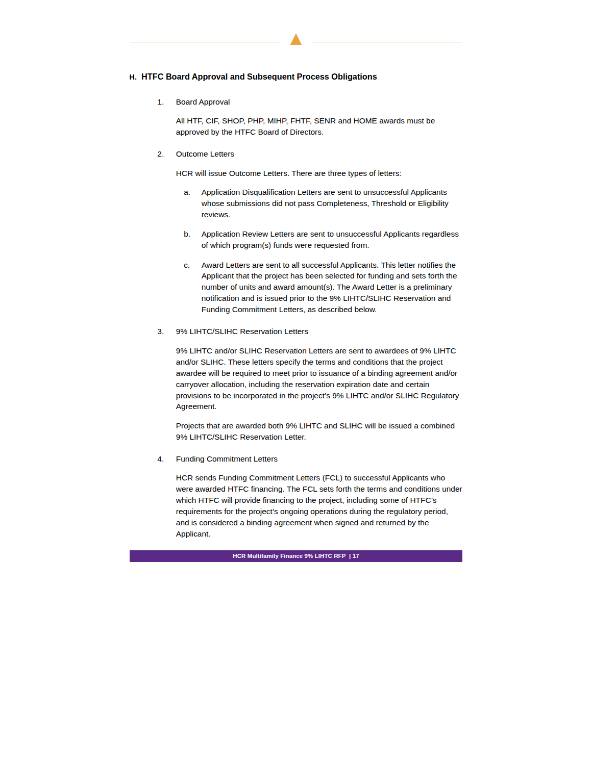▲
H. HTFC Board Approval and Subsequent Process Obligations
1.
Board Approval
All HTF, CIF, SHOP, PHP, MIHP, FHTF, SENR and HOME awards must be approved by the HTFC Board of Directors.
2.
Outcome Letters
HCR will issue Outcome Letters. There are three types of letters:
a.
Application Disqualification Letters are sent to unsuccessful Applicants whose submissions did not pass Completeness, Threshold or Eligibility reviews.
b.
Application Review Letters are sent to unsuccessful Applicants regardless of which program(s) funds were requested from.
c.
Award Letters are sent to all successful Applicants. This letter notifies the Applicant that the project has been selected for funding and sets forth the number of units and award amount(s). The Award Letter is a preliminary notification and is issued prior to the 9% LIHTC/SLIHC Reservation and Funding Commitment Letters, as described below.
3.
9% LIHTC/SLIHC Reservation Letters
9% LIHTC and/or SLIHC Reservation Letters are sent to awardees of 9% LIHTC and/or SLIHC. These letters specify the terms and conditions that the project awardee will be required to meet prior to issuance of a binding agreement and/or carryover allocation, including the reservation expiration date and certain provisions to be incorporated in the project’s 9% LIHTC and/or SLIHC Regulatory Agreement.
Projects that are awarded both 9% LIHTC and SLIHC will be issued a combined 9% LIHTC/SLIHC Reservation Letter.
4.
Funding Commitment Letters
HCR sends Funding Commitment Letters (FCL) to successful Applicants who were awarded HTFC financing. The FCL sets forth the terms and conditions under which HTFC will provide financing to the project, including some of HTFC’s requirements for the project’s ongoing operations during the regulatory period, and is considered a binding agreement when signed and returned by the Applicant.
HCR Multifamily Finance 9% LIHTC RFP | 17